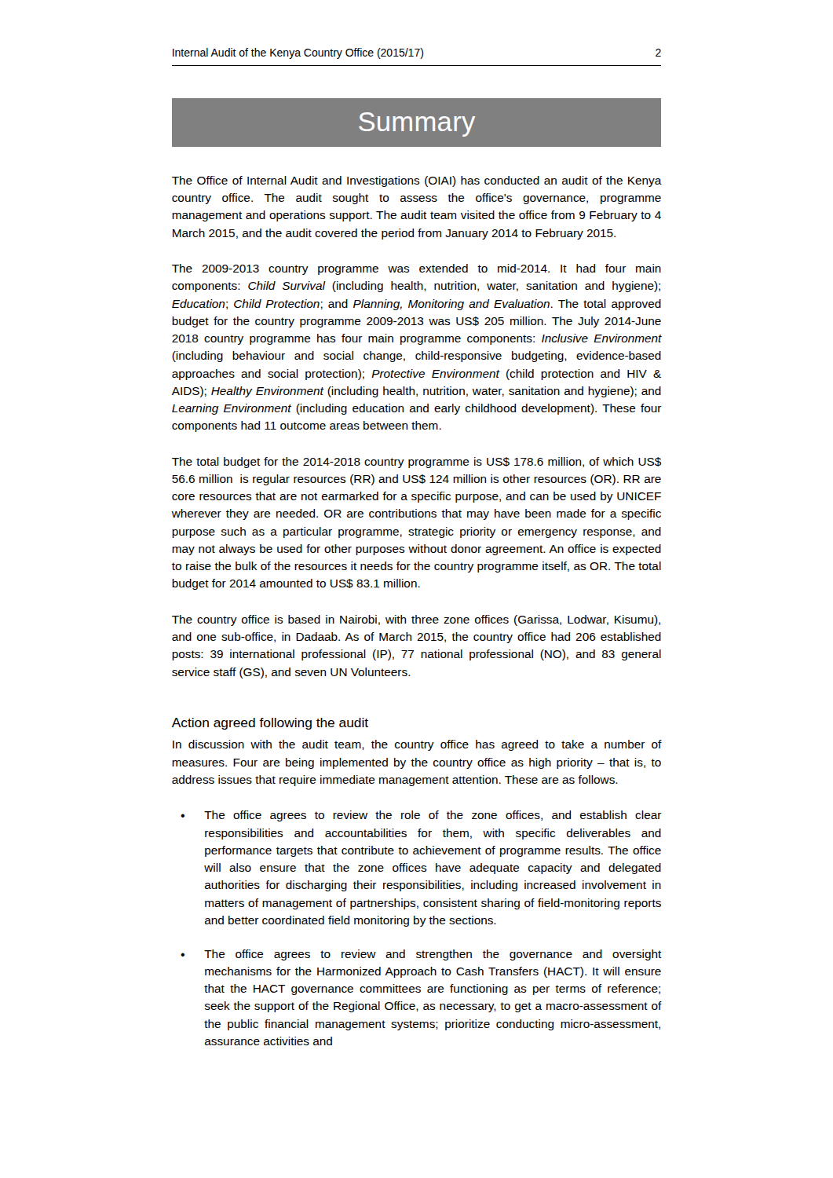Internal Audit of the Kenya Country Office (2015/17)
2
Summary
The Office of Internal Audit and Investigations (OIAI) has conducted an audit of the Kenya country office. The audit sought to assess the office's governance, programme management and operations support. The audit team visited the office from 9 February to 4 March 2015, and the audit covered the period from January 2014 to February 2015.
The 2009-2013 country programme was extended to mid-2014. It had four main components: Child Survival (including health, nutrition, water, sanitation and hygiene); Education; Child Protection; and Planning, Monitoring and Evaluation. The total approved budget for the country programme 2009-2013 was US$ 205 million. The July 2014-June 2018 country programme has four main programme components: Inclusive Environment (including behaviour and social change, child-responsive budgeting, evidence-based approaches and social protection); Protective Environment (child protection and HIV & AIDS); Healthy Environment (including health, nutrition, water, sanitation and hygiene); and Learning Environment (including education and early childhood development). These four components had 11 outcome areas between them.
The total budget for the 2014-2018 country programme is US$ 178.6 million, of which US$ 56.6 million is regular resources (RR) and US$ 124 million is other resources (OR). RR are core resources that are not earmarked for a specific purpose, and can be used by UNICEF wherever they are needed. OR are contributions that may have been made for a specific purpose such as a particular programme, strategic priority or emergency response, and may not always be used for other purposes without donor agreement. An office is expected to raise the bulk of the resources it needs for the country programme itself, as OR. The total budget for 2014 amounted to US$ 83.1 million.
The country office is based in Nairobi, with three zone offices (Garissa, Lodwar, Kisumu), and one sub-office, in Dadaab. As of March 2015, the country office had 206 established posts: 39 international professional (IP), 77 national professional (NO), and 83 general service staff (GS), and seven UN Volunteers.
Action agreed following the audit
In discussion with the audit team, the country office has agreed to take a number of measures. Four are being implemented by the country office as high priority – that is, to address issues that require immediate management attention. These are as follows.
The office agrees to review the role of the zone offices, and establish clear responsibilities and accountabilities for them, with specific deliverables and performance targets that contribute to achievement of programme results. The office will also ensure that the zone offices have adequate capacity and delegated authorities for discharging their responsibilities, including increased involvement in matters of management of partnerships, consistent sharing of field-monitoring reports and better coordinated field monitoring by the sections.
The office agrees to review and strengthen the governance and oversight mechanisms for the Harmonized Approach to Cash Transfers (HACT). It will ensure that the HACT governance committees are functioning as per terms of reference; seek the support of the Regional Office, as necessary, to get a macro-assessment of the public financial management systems; prioritize conducting micro-assessment, assurance activities and